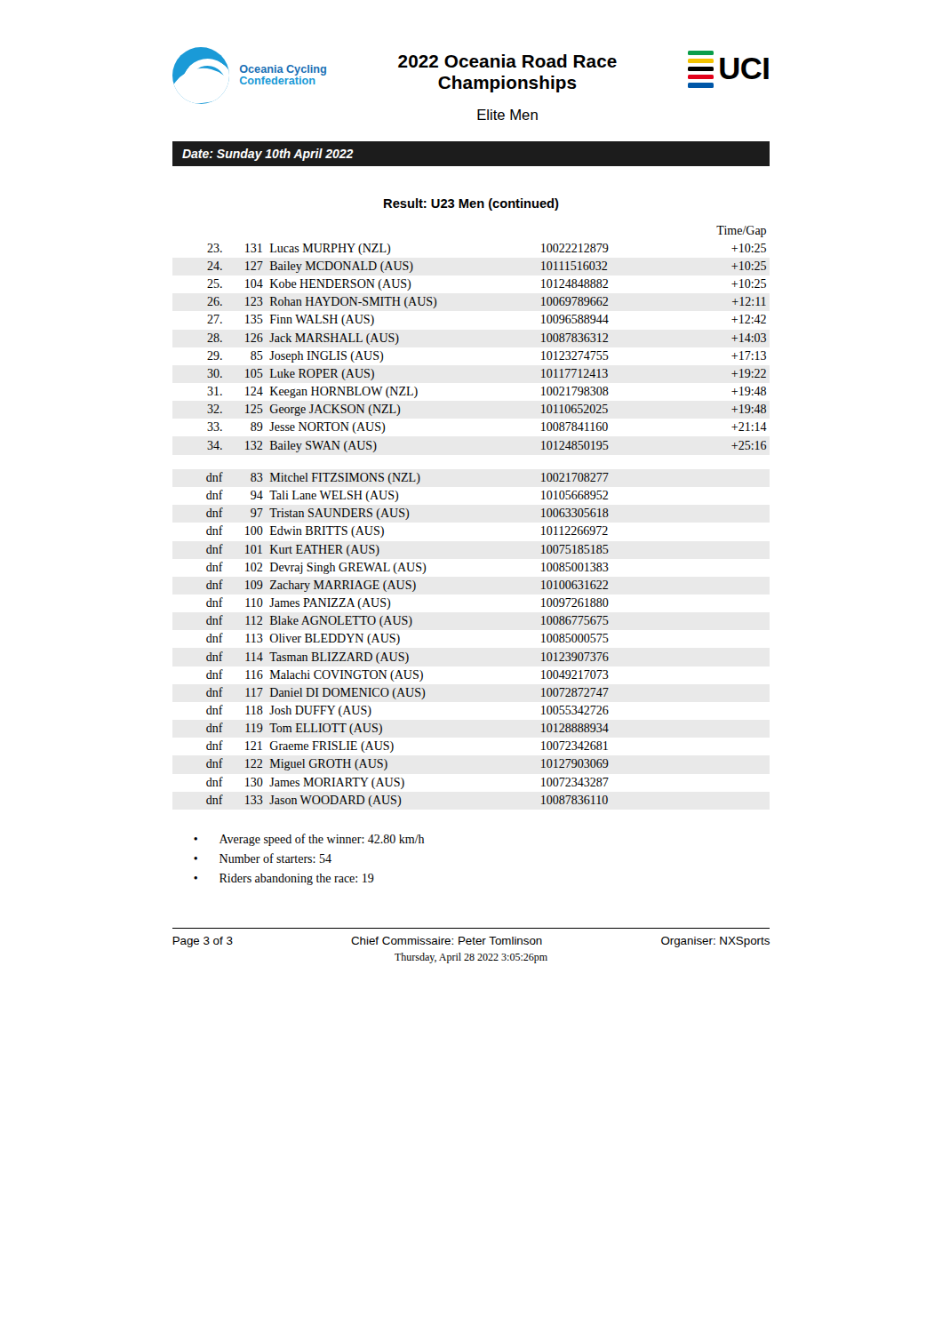Oceania Cycling
Confederation
2022 Oceania Road Race Championships
Elite Men
UCI
Date: Sunday 10th April 2022
Result: U23 Men (continued)
| | | | Time/Gap |
| --- | --- | --- | --- |
| 23. | 131 Lucas MURPHY (NZL) | 10022212879 | +10:25 |
| 24. | 127 Bailey MCDONALD (AUS) | 10111516032 | +10:25 |
| 25. | 104 Kobe HENDERSON (AUS) | 10124848882 | +10:25 |
| 26. | 123 Rohan HAYDON-SMITH (AUS) | 10069789662 | +12:11 |
| 27. | 135 Finn WALSH (AUS) | 10096588944 | +12:42 |
| 28. | 126 Jack MARSHALL (AUS) | 10087836312 | +14:03 |
| 29. | 85 Joseph INGLIS (AUS) | 10123274755 | +17:13 |
| 30. | 105 Luke ROPER (AUS) | 10117712413 | +19:22 |
| 31. | 124 Keegan HORNBLOW (NZL) | 10021798308 | +19:48 |
| 32. | 125 George JACKSON (NZL) | 10110652025 | +19:48 |
| 33. | 89 Jesse NORTON (AUS) | 10087841160 | +21:14 |
| 34. | 132 Bailey SWAN (AUS) | 10124850195 | +25:16 |
| dnf | 83 Mitchel FITZSIMONS (NZL) | 10021708277 | |
| dnf | 94 Tali Lane WELSH (AUS) | 10105668952 | |
| dnf | 97 Tristan SAUNDERS (AUS) | 10063305618 | |
| dnf | 100 Edwin BRITTS (AUS) | 10112266972 | |
| dnf | 101 Kurt EATHER (AUS) | 10075185185 | |
| dnf | 102 Devraj Singh GREWAL (AUS) | 10085001383 | |
| dnf | 109 Zachary MARRIAGE (AUS) | 10100631622 | |
| dnf | 110 James PANIZZA (AUS) | 10097261880 | |
| dnf | 112 Blake AGNOLETTO (AUS) | 10086775675 | |
| dnf | 113 Oliver BLEDDYN (AUS) | 10085000575 | |
| dnf | 114 Tasman BLIZZARD (AUS) | 10123907376 | |
| dnf | 116 Malachi COVINGTON (AUS) | 10049217073 | |
| dnf | 117 Daniel DI DOMENICO (AUS) | 10072872747 | |
| dnf | 118 Josh DUFFY (AUS) | 10055342726 | |
| dnf | 119 Tom ELLIOTT (AUS) | 10128888934 | |
| dnf | 121 Graeme FRISLIE (AUS) | 10072342681 | |
| dnf | 122 Miguel GROTH (AUS) | 10127903069 | |
| dnf | 130 James MORIARTY (AUS) | 10072343287 | |
| dnf | 133 Jason WOODARD (AUS) | 10087836110 | |
•Average speed of the winner: 42.80 km/h
•Number of starters: 54
•Riders abandoning the race: 19
Page 3 of 3 Chief Commissaire: Peter Tomlinson Organiser: NXSports
Thursday, April 28 2022 3:05:26pm